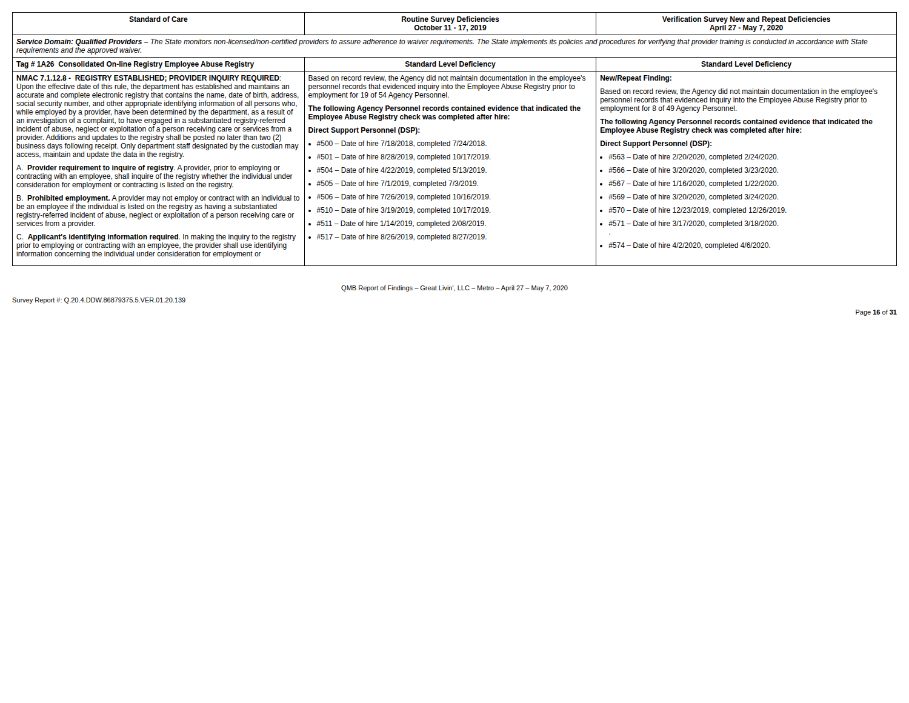| Standard of Care | Routine Survey Deficiencies October 11 - 17, 2019 | Verification Survey New and Repeat Deficiencies April 27 - May 7, 2020 |
| --- | --- | --- |
| Service Domain: Qualified Providers – The State monitors non-licensed/non-certified providers to assure adherence to waiver requirements. The State implements its policies and procedures for verifying that provider training is conducted in accordance with State requirements and the approved waiver. |
| Tag # 1A26 Consolidated On-line Registry Employee Abuse Registry | Standard Level Deficiency | Standard Level Deficiency |
| NMAC 7.1.12.8 - REGISTRY ESTABLISHED; PROVIDER INQUIRY REQUIRED : Upon the effective date of this rule, the department has established and maintains an accurate and complete electronic registry that contains the name, date of birth, address, social security number, and other appropriate identifying information of all persons who, while employed by a provider, have been determined by the department, as a result of an investigation of a complaint, to have engaged in a substantiated registry-referred incident of abuse, neglect or exploitation of a person receiving care or services from a provider. Additions and updates to the registry shall be posted no later than two (2) business days following receipt. Only department staff designated by the custodian may access, maintain and update the data in the registry. A. Provider requirement to inquire of registry . A provider, prior to employing or contracting with an employee, shall inquire of the registry whether the individual under consideration for employment or contracting is listed on the registry. B. Prohibited employment. A provider may not employ or contract with an individual to be an employee if the individual is listed on the registry as having a substantiated registry-referred incident of abuse, neglect or exploitation of a person receiving care or services from a provider. C. Applicant's identifying information required . In making the inquiry to the registry prior to employing or contracting with an employee, the provider shall use identifying information concerning the individual under consideration for employment or | Based on record review, the Agency did not maintain documentation in the employee's personnel records that evidenced inquiry into the Employee Abuse Registry prior to employment for 19 of 54 Agency Personnel. The following Agency Personnel records contained evidence that indicated the Employee Abuse Registry check was completed after hire: Direct Support Personnel (DSP): #500 – Date of hire 7/18/2018, completed 7/24/2018. #501 – Date of hire 8/28/2019, completed 10/17/2019. #504 – Date of hire 4/22/2019, completed 5/13/2019. #505 – Date of hire 7/1/2019, completed 7/3/2019. #506 – Date of hire 7/26/2019, completed 10/16/2019. #510 – Date of hire 3/19/2019, completed 10/17/2019. #511 – Date of hire 1/14/2019, completed 2/08/2019. #517 – Date of hire 8/26/2019, completed 8/27/2019. | New/Repeat Finding: Based on record review, the Agency did not maintain documentation in the employee's personnel records that evidenced inquiry into the Employee Abuse Registry prior to employment for 8 of 49 Agency Personnel. The following Agency Personnel records contained evidence that indicated the Employee Abuse Registry check was completed after hire: Direct Support Personnel (DSP): #563 – Date of hire 2/20/2020, completed 2/24/2020. #566 – Date of hire 3/20/2020, completed 3/23/2020. #567 – Date of hire 1/16/2020, completed 1/22/2020. #569 – Date of hire 3/20/2020, completed 3/24/2020. #570 – Date of hire 12/23/2019, completed 12/26/2019. #571 – Date of hire 3/17/2020, completed 3/18/2020. . #574 – Date of hire 4/2/2020, completed 4/6/2020. |
QMB Report of Findings – Great Livin', LLC – Metro – April 27 – May 7, 2020
Survey Report #: Q.20.4.DDW.86879375.5.VER.01.20.139
Page 16 of 31